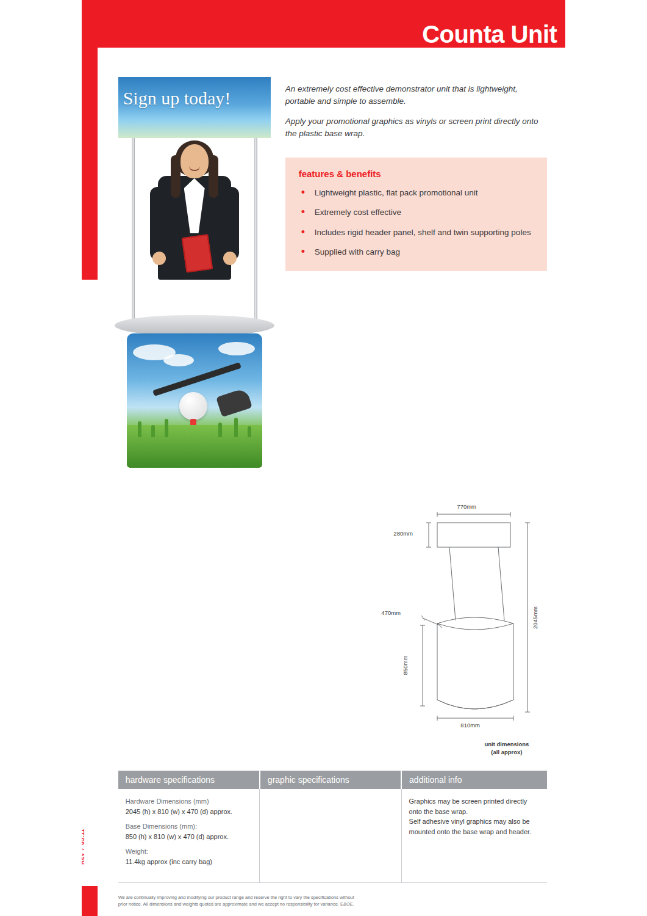Counta Unit
Rev 7 05.11
Sign up today!
An extremely cost effective demonstrator unit that is lightweight, portable and simple to assemble.
Apply your promotional graphics as vinyls or screen print directly onto the plastic base wrap.
features & benefits
Lightweight plastic, flat pack promotional unit
Extremely cost effective
Includes rigid header panel, shelf and twin supporting poles
Supplied with carry bag
770mm 280mm 470mm 850mm 810mm 2045mm
unit dimensions
(all approx)
| hardware specifications | graphic specifications | additional info |
| --- | --- | --- |
| Hardware Dimensions (mm) 2045 (h) x 810 (w) x 470 (d) approx. Base Dimensions (mm): 850 (h) x 810 (w) x 470 (d) approx. Weight: 11.4kg approx (inc carry bag) | | Graphics may be screen printed directly onto the base wrap. Self adhesive vinyl graphics may also be mounted onto the base wrap and header. |
We are continually improving and modifying our product range and reserve the right to vary the specifications without
prior notice. All dimensions and weights quoted are approximate and we accept no responsibility for variance. E&OE.